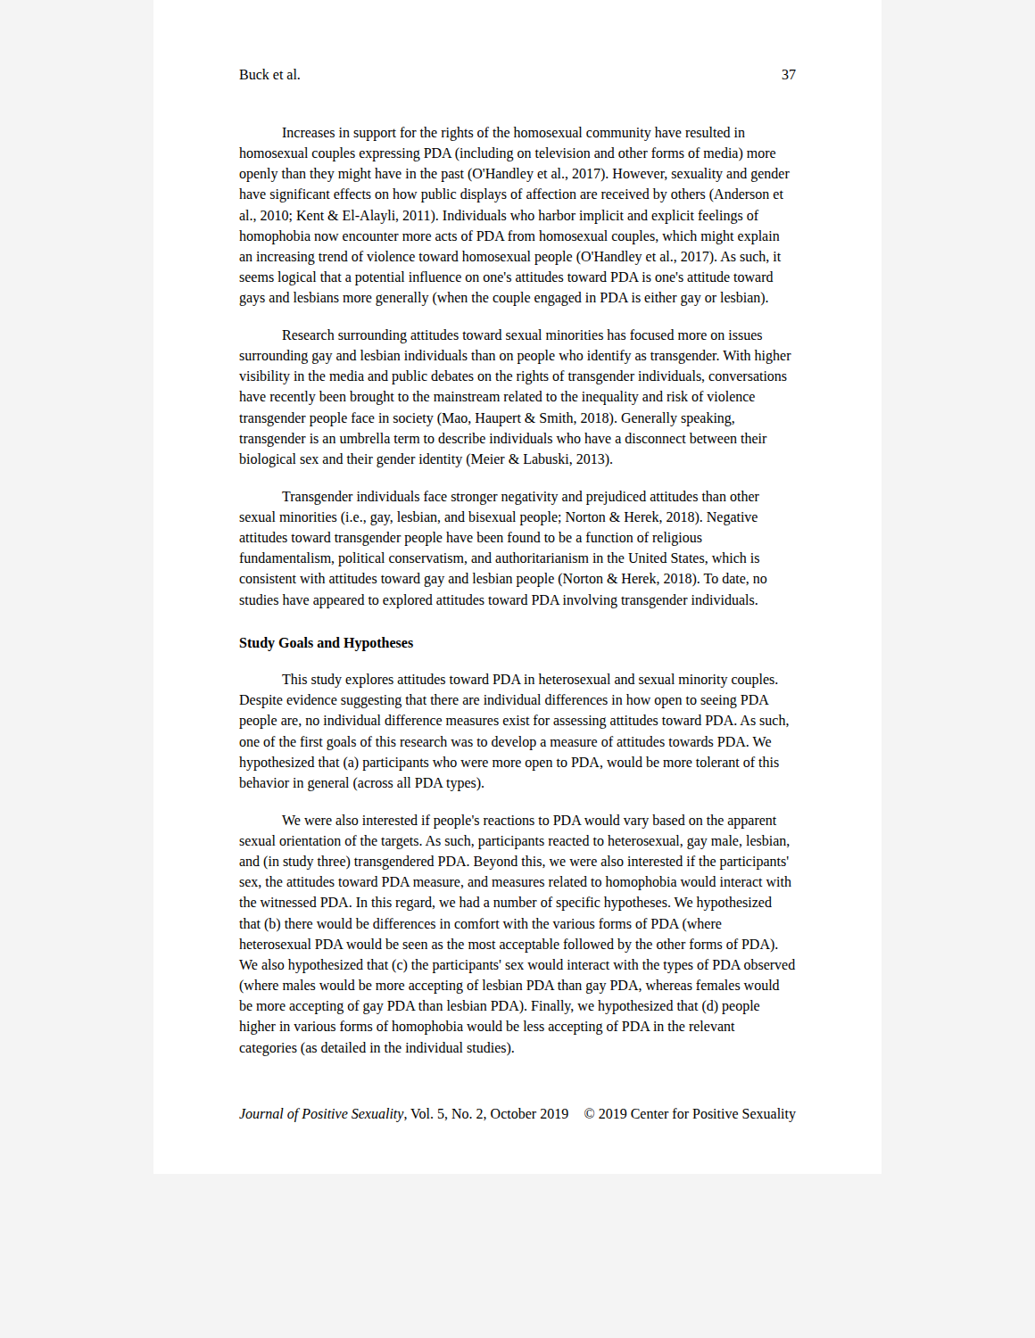Buck et al.
37
Increases in support for the rights of the homosexual community have resulted in homosexual couples expressing PDA (including on television and other forms of media) more openly than they might have in the past (O'Handley et al., 2017). However, sexuality and gender have significant effects on how public displays of affection are received by others (Anderson et al., 2010; Kent & El-Alayli, 2011). Individuals who harbor implicit and explicit feelings of homophobia now encounter more acts of PDA from homosexual couples, which might explain an increasing trend of violence toward homosexual people (O'Handley et al., 2017). As such, it seems logical that a potential influence on one's attitudes toward PDA is one's attitude toward gays and lesbians more generally (when the couple engaged in PDA is either gay or lesbian).
Research surrounding attitudes toward sexual minorities has focused more on issues surrounding gay and lesbian individuals than on people who identify as transgender. With higher visibility in the media and public debates on the rights of transgender individuals, conversations have recently been brought to the mainstream related to the inequality and risk of violence transgender people face in society (Mao, Haupert & Smith, 2018). Generally speaking, transgender is an umbrella term to describe individuals who have a disconnect between their biological sex and their gender identity (Meier & Labuski, 2013).
Transgender individuals face stronger negativity and prejudiced attitudes than other sexual minorities (i.e., gay, lesbian, and bisexual people; Norton & Herek, 2018). Negative attitudes toward transgender people have been found to be a function of religious fundamentalism, political conservatism, and authoritarianism in the United States, which is consistent with attitudes toward gay and lesbian people (Norton & Herek, 2018). To date, no studies have appeared to explored attitudes toward PDA involving transgender individuals.
Study Goals and Hypotheses
This study explores attitudes toward PDA in heterosexual and sexual minority couples. Despite evidence suggesting that there are individual differences in how open to seeing PDA people are, no individual difference measures exist for assessing attitudes toward PDA. As such, one of the first goals of this research was to develop a measure of attitudes towards PDA. We hypothesized that (a) participants who were more open to PDA, would be more tolerant of this behavior in general (across all PDA types).
We were also interested if people's reactions to PDA would vary based on the apparent sexual orientation of the targets. As such, participants reacted to heterosexual, gay male, lesbian, and (in study three) transgendered PDA. Beyond this, we were also interested if the participants' sex, the attitudes toward PDA measure, and measures related to homophobia would interact with the witnessed PDA. In this regard, we had a number of specific hypotheses. We hypothesized that (b) there would be differences in comfort with the various forms of PDA (where heterosexual PDA would be seen as the most acceptable followed by the other forms of PDA). We also hypothesized that (c) the participants' sex would interact with the types of PDA observed (where males would be more accepting of lesbian PDA than gay PDA, whereas females would be more accepting of gay PDA than lesbian PDA). Finally, we hypothesized that (d) people higher in various forms of homophobia would be less accepting of PDA in the relevant categories (as detailed in the individual studies).
Journal of Positive Sexuality, Vol. 5, No. 2, October 2019
© 2019 Center for Positive Sexuality